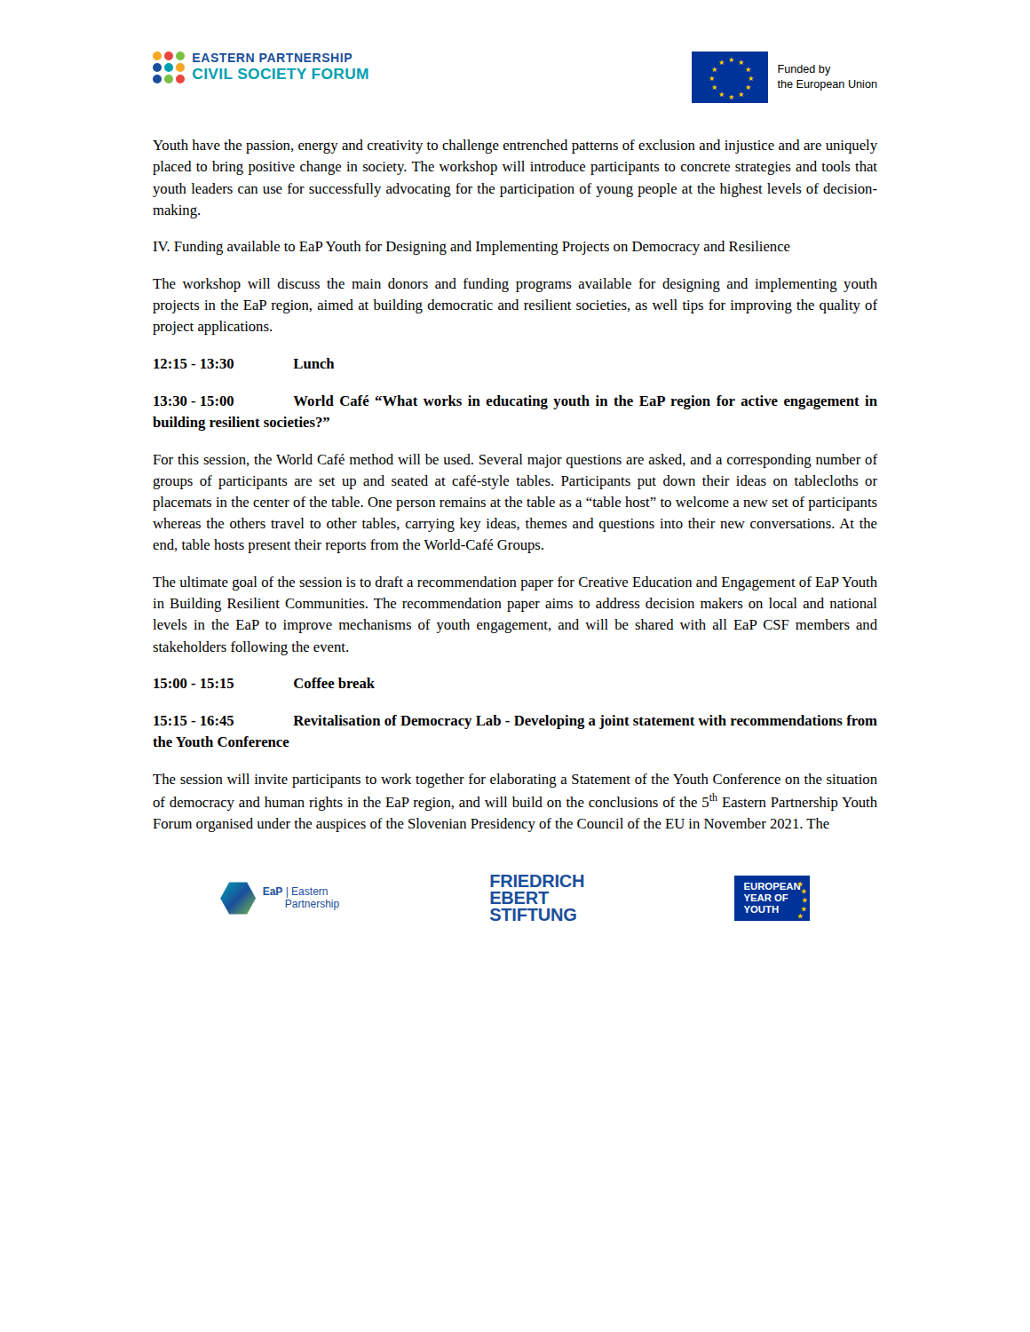EASTERN PARTNERSHIP
CIVIL SOCIETY FORUM
★ ★ ★ ★ ★ ★ ★ ★ ★ ★ ★ ★
Funded by
the European Union
Youth have the passion, energy and creativity to challenge entrenched patterns of exclusion and injustice and are uniquely placed to bring positive change in society. The workshop will introduce participants to concrete strategies and tools that youth leaders can use for successfully advocating for the participation of young people at the highest levels of decision-making.
IV. Funding available to EaP Youth for Designing and Implementing Projects on Democracy and Resilience
The workshop will discuss the main donors and funding programs available for designing and implementing youth projects in the EaP region, aimed at building democratic and resilient societies, as well tips for improving the quality of project applications.
12:15 - 13:30 Lunch
13:30 - 15:00 World Café “What works in educating youth in the EaP region for active engagement in building resilient societies?”
For this session, the World Café method will be used. Several major questions are asked, and a corresponding number of groups of participants are set up and seated at café-style tables. Participants put down their ideas on tablecloths or placemats in the center of the table. One person remains at the table as a “table host” to welcome a new set of participants whereas the others travel to other tables, carrying key ideas, themes and questions into their new conversations. At the end, table hosts present their reports from the World-Café Groups.
The ultimate goal of the session is to draft a recommendation paper for Creative Education and Engagement of EaP Youth in Building Resilient Communities. The recommendation paper aims to address decision makers on local and national levels in the EaP to improve mechanisms of youth engagement, and will be shared with all EaP CSF members and stakeholders following the event.
15:00 - 15:15 Coffee break
15:15 - 16:45 Revitalisation of Democracy Lab - Developing a joint statement with recommendations from the Youth Conference
The session will invite participants to work together for elaborating a Statement of the Youth Conference on the situation of democracy and human rights in the EaP region, and will build on the conclusions of the 5th Eastern Partnership Youth Forum organised under the auspices of the Slovenian Presidency of the Council of the EU in November 2021. The
EaP | Eastern
Partnership
FRIEDRICH
EBERT
STIFTUNG
★ ★ ★ ★ ★
EUROPEAN
YEAR OF
YOUTH